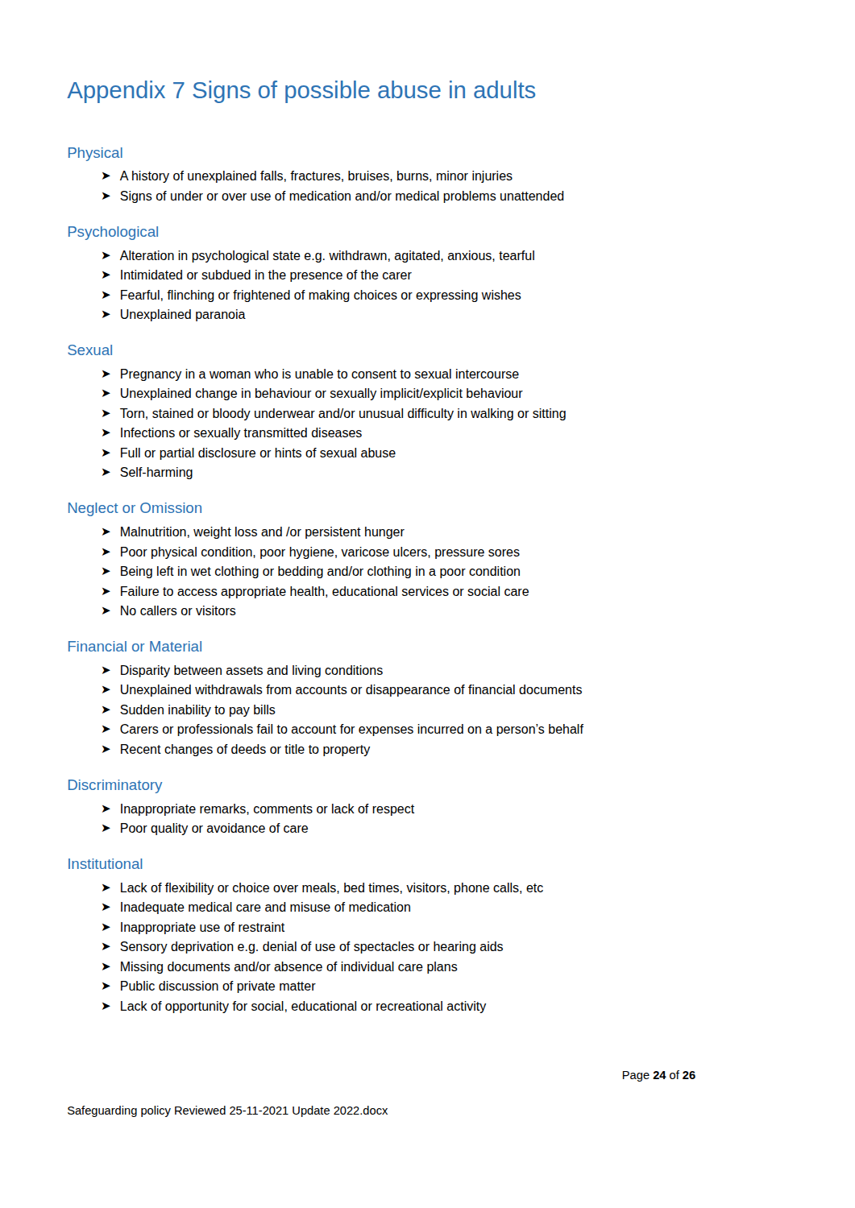Appendix 7 Signs of possible abuse in adults
Physical
A history of unexplained falls, fractures, bruises, burns, minor injuries
Signs of under or over use of medication and/or medical problems unattended
Psychological
Alteration in psychological state e.g. withdrawn, agitated, anxious, tearful
Intimidated or subdued in the presence of the carer
Fearful, flinching or frightened of making choices or expressing wishes
Unexplained paranoia
Sexual
Pregnancy in a woman who is unable to consent to sexual intercourse
Unexplained change in behaviour or sexually implicit/explicit behaviour
Torn, stained or bloody underwear and/or unusual difficulty in walking or sitting
Infections or sexually transmitted diseases
Full or partial disclosure or hints of sexual abuse
Self-harming
Neglect or Omission
Malnutrition, weight loss and /or persistent hunger
Poor physical condition, poor hygiene, varicose ulcers, pressure sores
Being left in wet clothing or bedding and/or clothing in a poor condition
Failure to access appropriate health, educational services or social care
No callers or visitors
Financial or Material
Disparity between assets and living conditions
Unexplained withdrawals from accounts or disappearance of financial documents
Sudden inability to pay bills
Carers or professionals fail to account for expenses incurred on a person’s behalf
Recent changes of deeds or title to property
Discriminatory
Inappropriate remarks, comments or lack of respect
Poor quality or avoidance of care
Institutional
Lack of flexibility or choice over meals, bed times, visitors, phone calls, etc
Inadequate medical care and misuse of medication
Inappropriate use of restraint
Sensory deprivation e.g. denial of use of spectacles or hearing aids
Missing documents and/or absence of individual care plans
Public discussion of private matter
Lack of opportunity for social, educational or recreational activity
Page 24 of 26
Safeguarding policy Reviewed 25-11-2021 Update 2022.docx